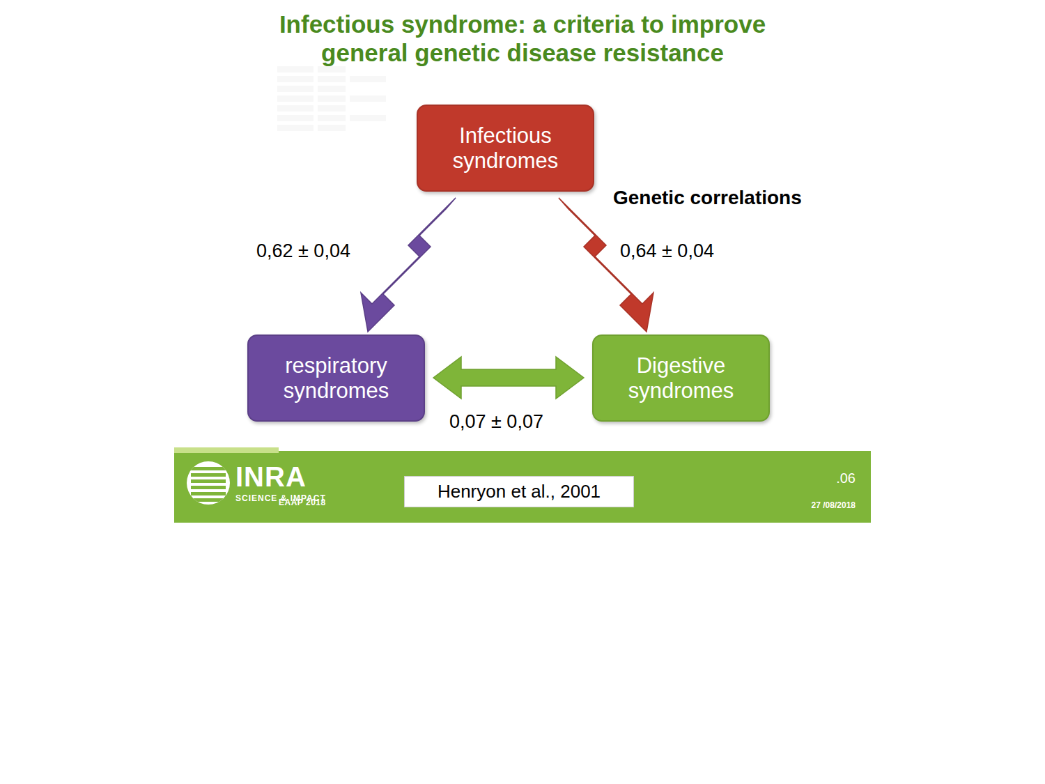Infectious syndrome: a criteria to improve
general genetic disease resistance
Infectious
syndromes
respiratory
syndromes
Digestive
syndromes
Genetic correlations
0,62 ± 0,04
0,64 ± 0,04
0,07 ± 0,07
INRA
SCIENCE & IMPACT
EAAP 2018
Henryon et al., 2001
.06
27 /08/2018